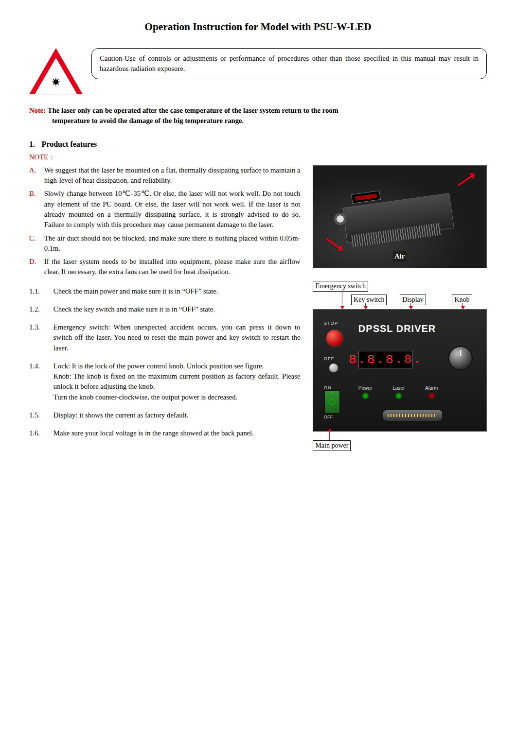Operation Instruction for Model with PSU-W-LED
✷
Caution-Use of controls or adjustments or performance of procedures other than those specified in this manual may result in hazardous radiation exposure.
Note: The laser only can be operated after the case temperature of the laser system return to the room temperature to avoid the damage of the big temperature range.
1. Product features
NOTE：
A. We suggest that the laser be mounted on a flat, thermally dissipating surface to maintain a high-level of heat dissipation, and reliability.
B. Slowly change between 10℃-35℃. Or else, the laser will not work well. Do not touch any element of the PC board. Or else, the laser will not work well. If the laser is not already mounted on a thermally dissipating surface, it is strongly advised to do so. Failure to comply with this procedure may cause permanent damage to the laser.
C. The air duct should not be blocked, and make sure there is nothing placed within 0.05m-0.1m.
D. If the laser system needs to be installed into equipment, please make sure the airflow clear. If necessary, the extra fans can be used for heat dissipation.
1.1. Check the main power and make sure it is in “OFF” state.
1.2. Check the key switch and make sure it is in “OFF” state.
1.3. Emergency switch: When unexpected accident occurs, you can press it down to switch off the laser. You need to reset the main power and key switch to restart the laser.
1.4. Lock: It is the lock of the power control knob. Unlock position see figure.
Knob: The knob is fixed on the maximum current position as factory default. Please unlock it before adjusting the knob.
Turn the knob counter-clockwise, the output power is decreased.
1.5. Display: it shows the current as factory default.
1.6. Make sure your local voltage is in the range showed at the back panel.
⟶
⟶
Air
Emergency switch
Key switch
Display
Knob
DPSSL DRIVER
STOP
OFF
ON
OFF
8.8.8.8.
Power Laser Alarm
Main power